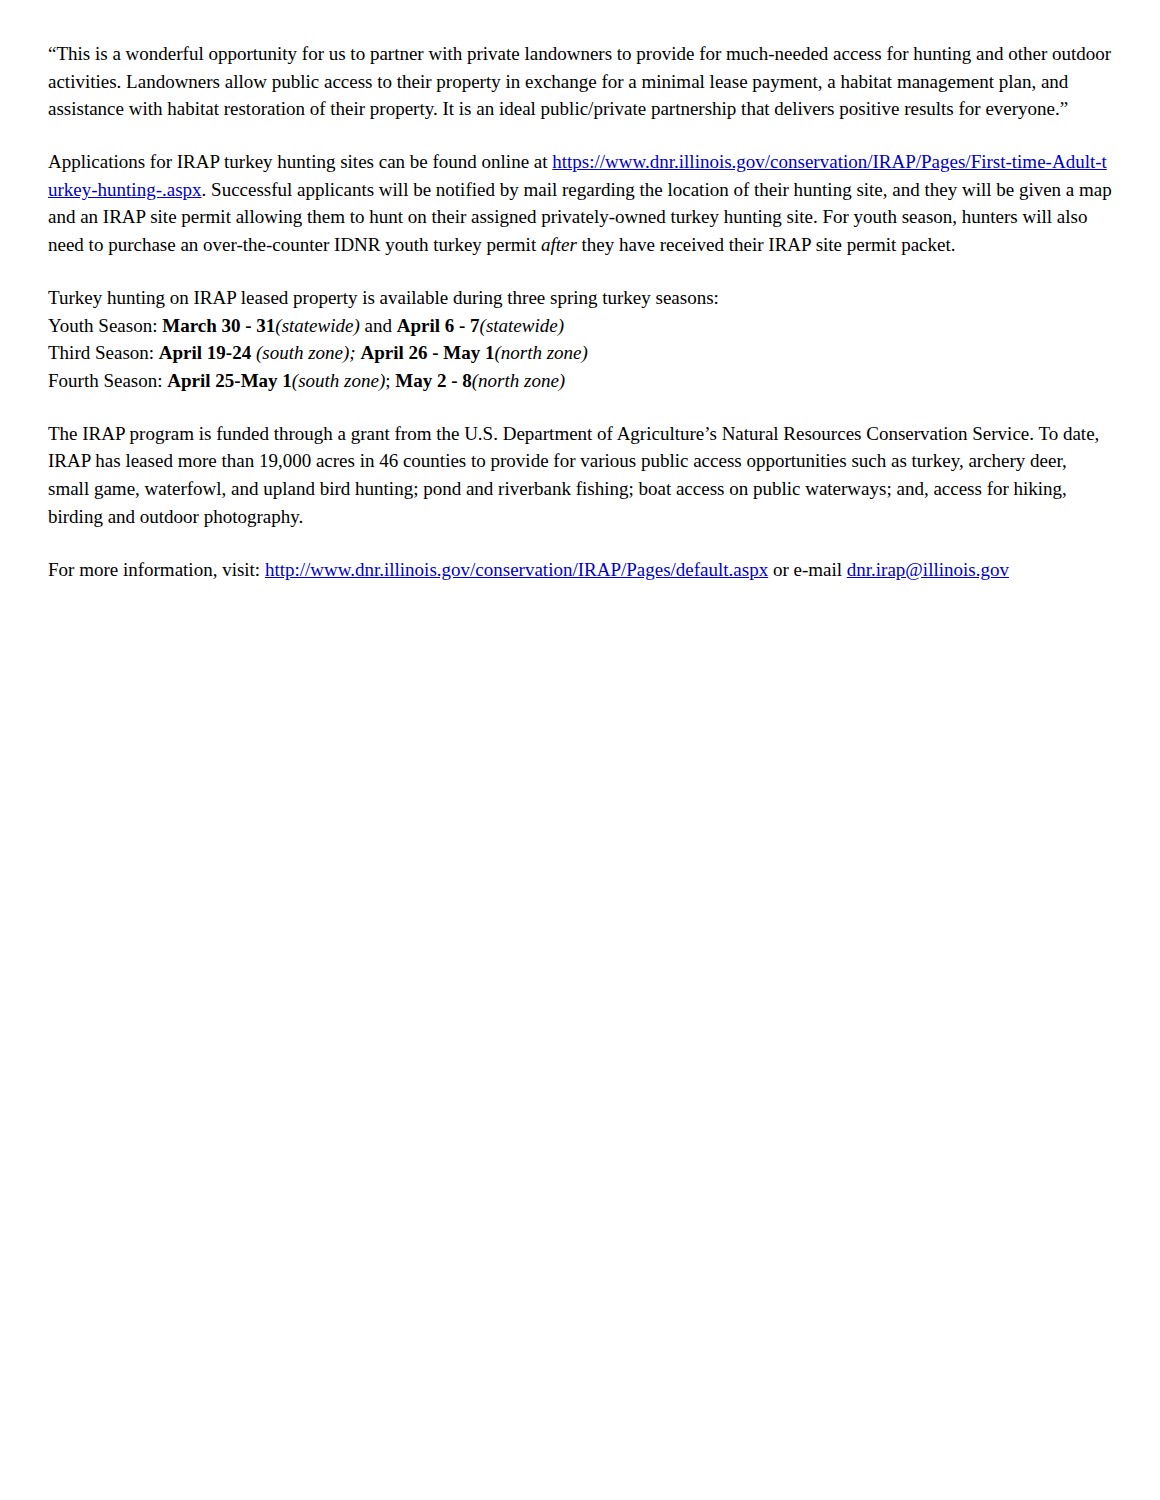“This is a wonderful opportunity for us to partner with private landowners to provide for much-needed access for hunting and other outdoor activities. Landowners allow public access to their property in exchange for a minimal lease payment, a habitat management plan, and assistance with habitat restoration of their property. It is an ideal public/private partnership that delivers positive results for everyone.”
Applications for IRAP turkey hunting sites can be found online at https://www.dnr.illinois.gov/conservation/IRAP/Pages/First-time-Adult-turkey-hunting-.aspx. Successful applicants will be notified by mail regarding the location of their hunting site, and they will be given a map and an IRAP site permit allowing them to hunt on their assigned privately-owned turkey hunting site. For youth season, hunters will also need to purchase an over-the-counter IDNR youth turkey permit after they have received their IRAP site permit packet.
Turkey hunting on IRAP leased property is available during three spring turkey seasons:
Youth Season: March 30 - 31(statewide) and April 6 - 7(statewide)
Third Season: April 19-24 (south zone); April 26 - May 1(north zone)
Fourth Season: April 25-May 1(south zone); May 2 - 8(north zone)
The IRAP program is funded through a grant from the U.S. Department of Agriculture’s Natural Resources Conservation Service. To date, IRAP has leased more than 19,000 acres in 46 counties to provide for various public access opportunities such as turkey, archery deer, small game, waterfowl, and upland bird hunting; pond and riverbank fishing; boat access on public waterways; and, access for hiking, birding and outdoor photography.
For more information, visit: http://www.dnr.illinois.gov/conservation/IRAP/Pages/default.aspx or e-mail dnr.irap@illinois.gov